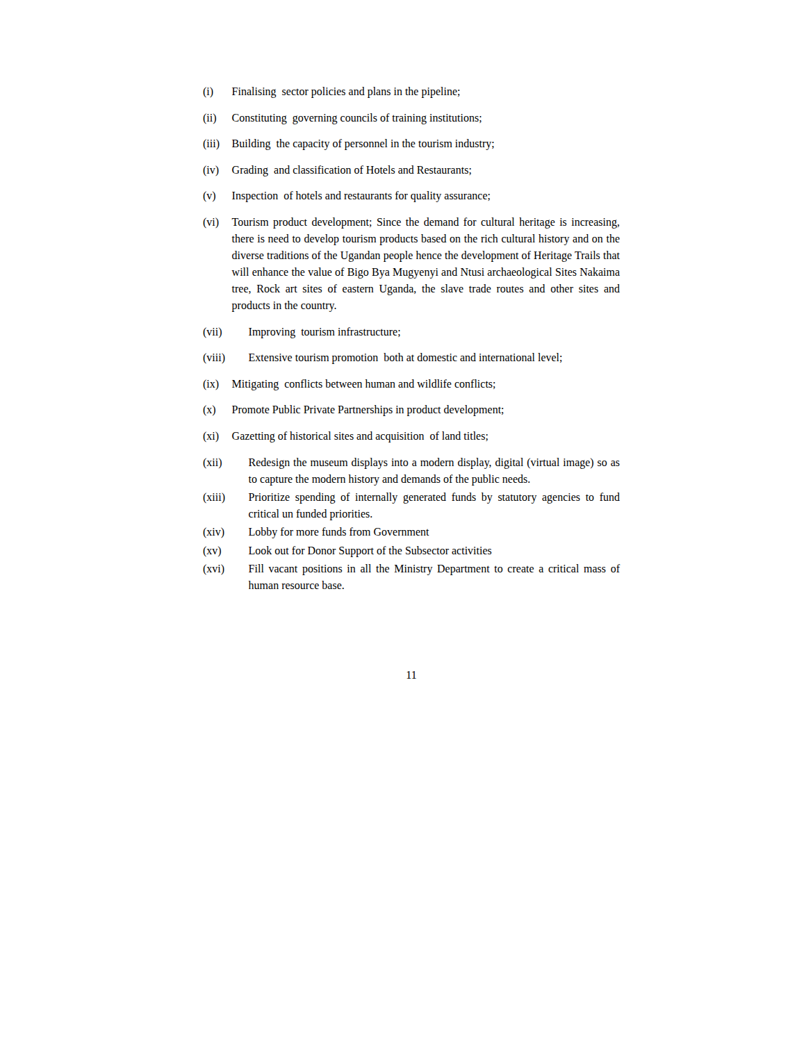(i) Finalising sector policies and plans in the pipeline;
(ii) Constituting governing councils of training institutions;
(iii) Building the capacity of personnel in the tourism industry;
(iv) Grading and classification of Hotels and Restaurants;
(v) Inspection of hotels and restaurants for quality assurance;
(vi) Tourism product development; Since the demand for cultural heritage is increasing, there is need to develop tourism products based on the rich cultural history and on the diverse traditions of the Ugandan people hence the development of Heritage Trails that will enhance the value of Bigo Bya Mugyenyi and Ntusi archaeological Sites Nakaima tree, Rock art sites of eastern Uganda, the slave trade routes and other sites and products in the country.
(vii) Improving tourism infrastructure;
(viii) Extensive tourism promotion both at domestic and international level;
(ix) Mitigating conflicts between human and wildlife conflicts;
(x) Promote Public Private Partnerships in product development;
(xi) Gazetting of historical sites and acquisition of land titles;
(xii) Redesign the museum displays into a modern display, digital (virtual image) so as to capture the modern history and demands of the public needs.
(xiii) Prioritize spending of internally generated funds by statutory agencies to fund critical un funded priorities.
(xiv) Lobby for more funds from Government
(xv) Look out for Donor Support of the Subsector activities
(xvi) Fill vacant positions in all the Ministry Department to create a critical mass of human resource base.
11